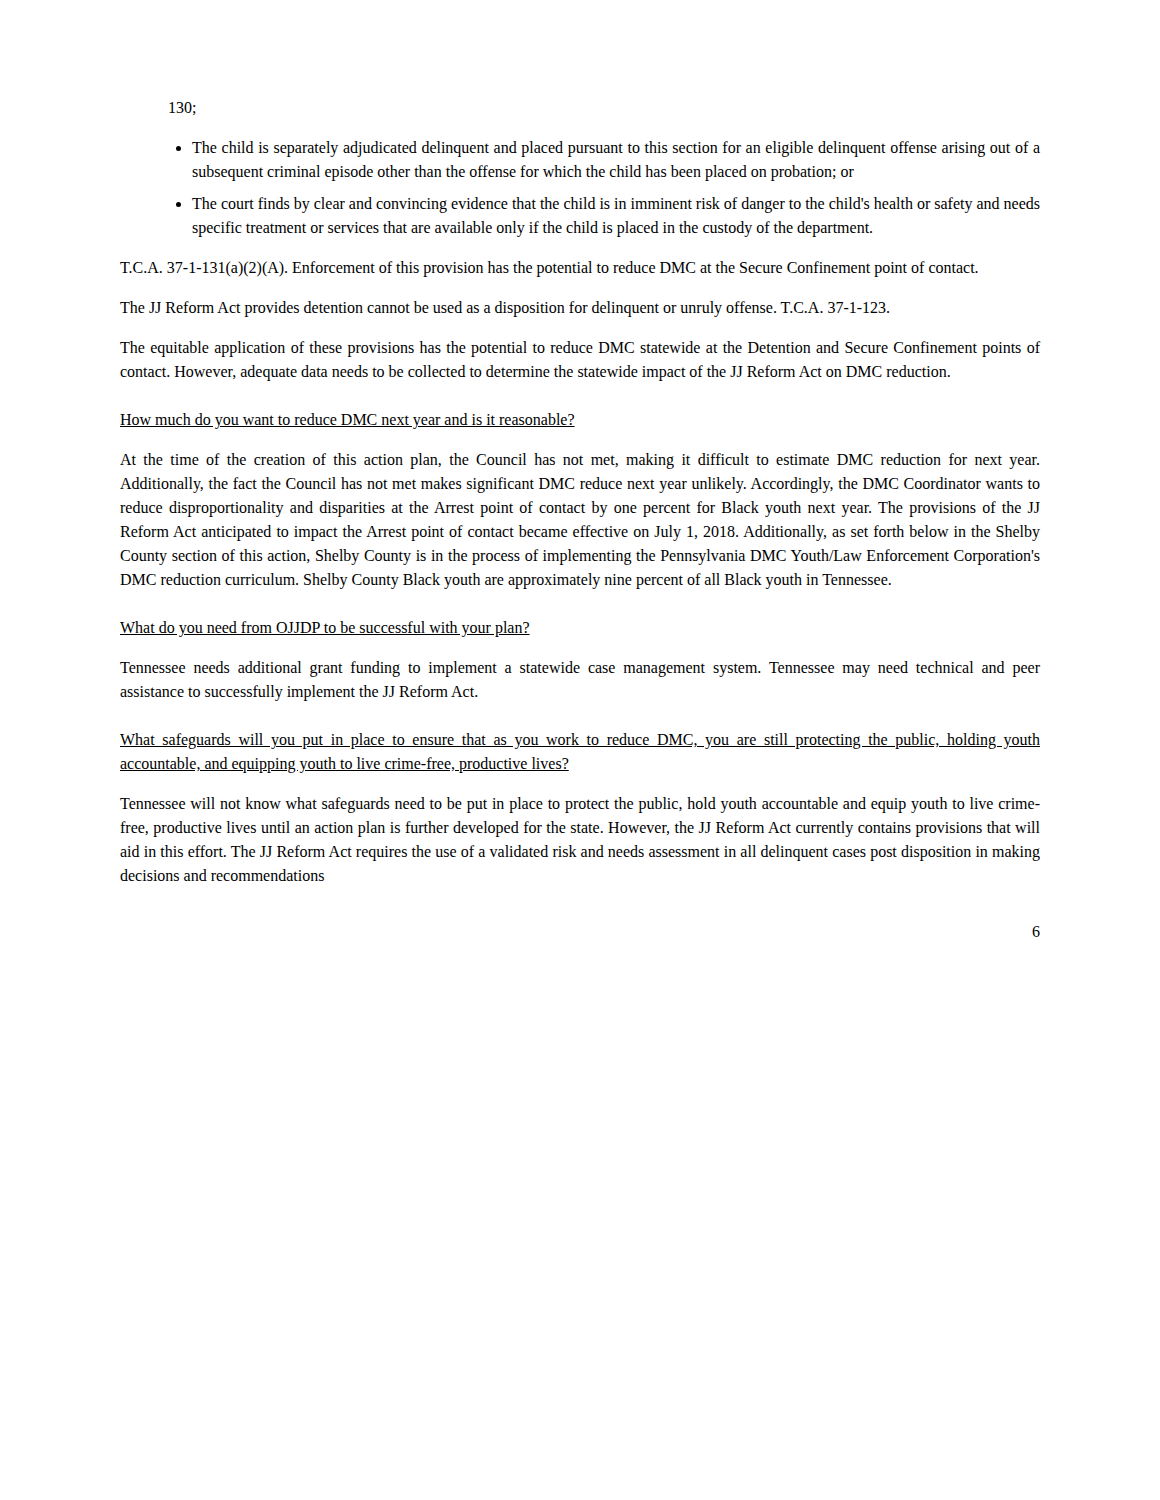130;
The child is separately adjudicated delinquent and placed pursuant to this section for an eligible delinquent offense arising out of a subsequent criminal episode other than the offense for which the child has been placed on probation; or
The court finds by clear and convincing evidence that the child is in imminent risk of danger to the child's health or safety and needs specific treatment or services that are available only if the child is placed in the custody of the department.
T.C.A. 37-1-131(a)(2)(A). Enforcement of this provision has the potential to reduce DMC at the Secure Confinement point of contact.
The JJ Reform Act provides detention cannot be used as a disposition for delinquent or unruly offense. T.C.A. 37-1-123.
The equitable application of these provisions has the potential to reduce DMC statewide at the Detention and Secure Confinement points of contact. However, adequate data needs to be collected to determine the statewide impact of the JJ Reform Act on DMC reduction.
How much do you want to reduce DMC next year and is it reasonable?
At the time of the creation of this action plan, the Council has not met, making it difficult to estimate DMC reduction for next year. Additionally, the fact the Council has not met makes significant DMC reduce next year unlikely. Accordingly, the DMC Coordinator wants to reduce disproportionality and disparities at the Arrest point of contact by one percent for Black youth next year. The provisions of the JJ Reform Act anticipated to impact the Arrest point of contact became effective on July 1, 2018. Additionally, as set forth below in the Shelby County section of this action, Shelby County is in the process of implementing the Pennsylvania DMC Youth/Law Enforcement Corporation's DMC reduction curriculum. Shelby County Black youth are approximately nine percent of all Black youth in Tennessee.
What do you need from OJJDP to be successful with your plan?
Tennessee needs additional grant funding to implement a statewide case management system. Tennessee may need technical and peer assistance to successfully implement the JJ Reform Act.
What safeguards will you put in place to ensure that as you work to reduce DMC, you are still protecting the public, holding youth accountable, and equipping youth to live crime-free, productive lives?
Tennessee will not know what safeguards need to be put in place to protect the public, hold youth accountable and equip youth to live crime-free, productive lives until an action plan is further developed for the state. However, the JJ Reform Act currently contains provisions that will aid in this effort. The JJ Reform Act requires the use of a validated risk and needs assessment in all delinquent cases post disposition in making decisions and recommendations
6